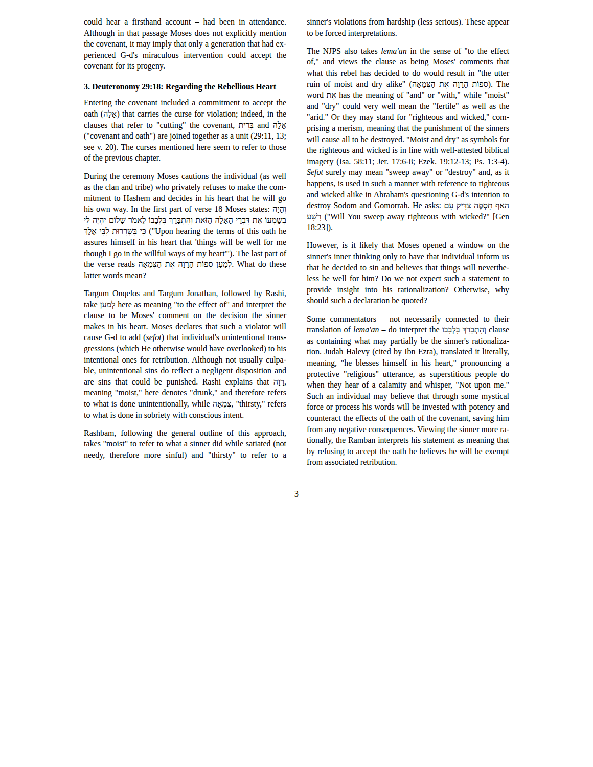could hear a firsthand account – had been in attendance. Although in that passage Moses does not explicitly mention the covenant, it may imply that only a generation that had experienced G-d's miraculous intervention could accept the covenant for its progeny.
3. Deuteronomy 29:18: Regarding the Rebellious Heart
Entering the covenant included a commitment to accept the oath (אָלָה) that carries the curse for violation; indeed, in the clauses that refer to "cutting" the covenant, בְּרִית and אָלָה ("covenant and oath") are joined together as a unit (29:11, 13; see v. 20). The curses mentioned here seem to refer to those of the previous chapter.
During the ceremony Moses cautions the individual (as well as the clan and tribe) who privately refuses to make the commitment to Hashem and decides in his heart that he will go his own way. In the first part of verse 18 Moses states: וְהָיָה בְשָׁמְעוֹ אֶת דִּבְרֵי הָאָלָה הַזֹּאת וְהִתְבָּרֵךְ בִּלְבָבוֹ לֵאמֹר שָׁלוֹם יִהְיֶה לִּי כִּי בִּשְׁרִרוּת לִבִּי אֵלֵךְ ("Upon hearing the terms of this oath he assures himself in his heart that 'things will be well for me though I go in the willful ways of my heart'"). The last part of the verse reads לְמַעַן סְפוֹת הָרָוָה אֶת הַצְּמֵאָה. What do these latter words mean?
Targum Onqelos and Targum Jonathan, followed by Rashi, take לְמַעַן here as meaning "to the effect of" and interpret the clause to be Moses' comment on the decision the sinner makes in his heart. Moses declares that such a violator will cause G-d to add (sefot) that individual's unintentional transgressions (which He otherwise would have overlooked) to his intentional ones for retribution. Although not usually culpable, unintentional sins do reflect a negligent disposition and are sins that could be punished. Rashi explains that רָוָה, meaning "moist," here denotes "drunk," and therefore refers to what is done unintentionally, while צְמֵאָה, "thirsty," refers to what is done in sobriety with conscious intent.
Rashbam, following the general outline of this approach, takes "moist" to refer to what a sinner did while satiated (not needy, therefore more sinful) and "thirsty" to refer to a sinner's violations from hardship (less serious). These appear to be forced interpretations.
The NJPS also takes lema'an in the sense of "to the effect of," and views the clause as being Moses' comments that what this rebel has decided to do would result in "the utter ruin of moist and dry alike" (סְפוֹת הָרָוָה אֶת הַצְּמֵאָה). The word אֶת has the meaning of "and" or "with," while "moist" and "dry" could very well mean the "fertile" as well as the "arid." Or they may stand for "righteous and wicked," comprising a merism, meaning that the punishment of the sinners will cause all to be destroyed. "Moist and dry" as symbols for the righteous and wicked is in line with well-attested biblical imagery (Isa. 58:11; Jer. 17:6-8; Ezek. 19:12-13; Ps. 1:3-4). Sefot surely may mean "sweep away" or "destroy" and, as it happens, is used in such a manner with reference to righteous and wicked alike in Abraham's questioning G-d's intention to destroy Sodom and Gomorrah. He asks: הַאַף תִּסְפֶּה צַדִּיק עִם רָשָׁע ("Will You sweep away righteous with wicked?" [Gen 18:23]).
However, is it likely that Moses opened a window on the sinner's inner thinking only to have that individual inform us that he decided to sin and believes that things will nevertheless be well for him? Do we not expect such a statement to provide insight into his rationalization? Otherwise, why should such a declaration be quoted?
Some commentators – not necessarily connected to their translation of lema'an – do interpret the וְהִתְבָּרֵךְ בִּלְבָבוֹ clause as containing what may partially be the sinner's rationalization. Judah Halevy (cited by Ibn Ezra), translated it literally, meaning, "he blesses himself in his heart," pronouncing a protective "religious" utterance, as superstitious people do when they hear of a calamity and whisper, "Not upon me." Such an individual may believe that through some mystical force or process his words will be invested with potency and counteract the effects of the oath of the covenant, saving him from any negative consequences. Viewing the sinner more rationally, the Ramban interprets his statement as meaning that by refusing to accept the oath he believes he will be exempt from associated retribution.
3